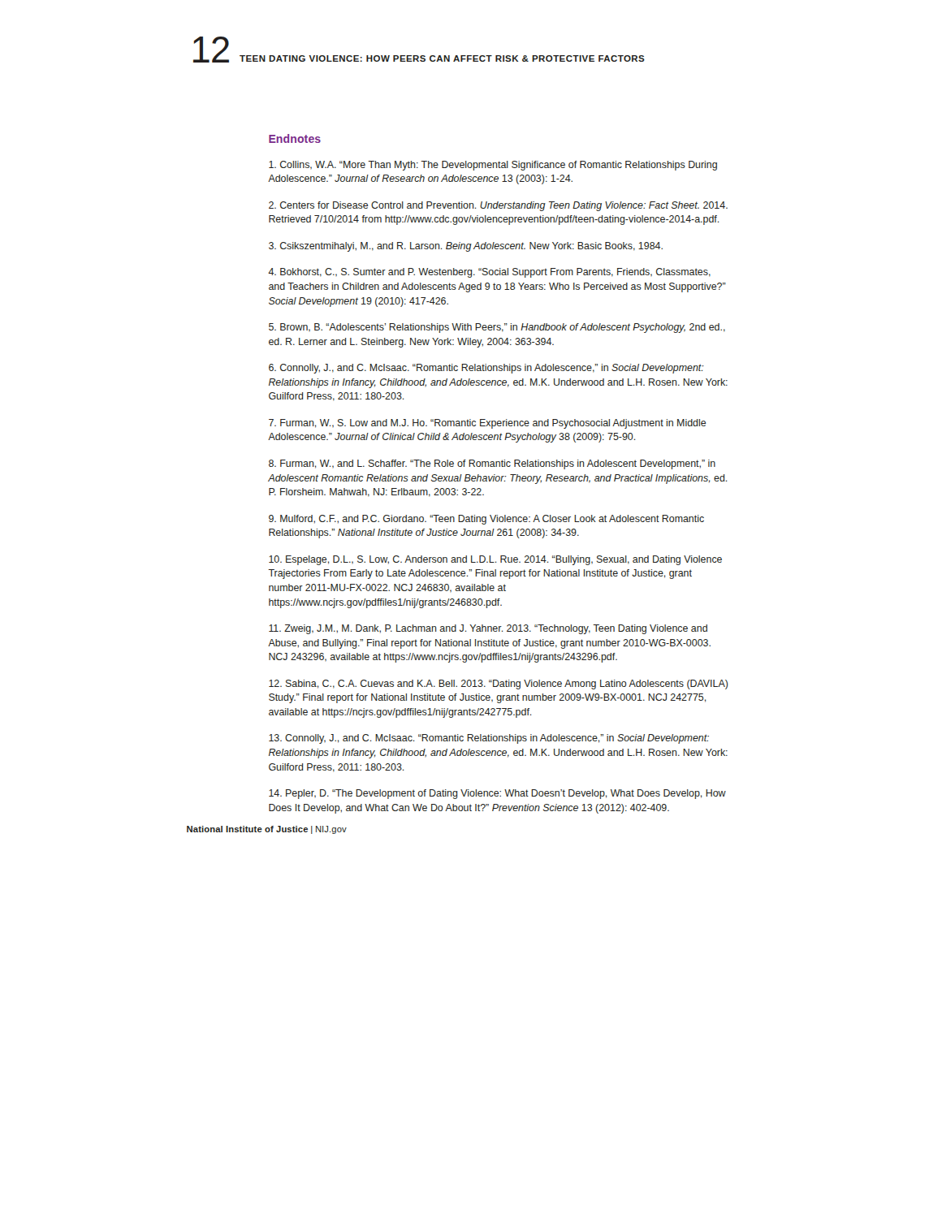12
Teen Dating Violence: How Peers Can Affect Risk & Protective Factors
Endnotes
1. Collins, W.A. “More Than Myth: The Developmental Significance of Romantic Relationships During Adolescence.” Journal of Research on Adolescence 13 (2003): 1-24.
2. Centers for Disease Control and Prevention. Understanding Teen Dating Violence: Fact Sheet. 2014. Retrieved 7/10/2014 from http://www.cdc.gov/violenceprevention/pdf/teen-dating-violence-2014-a.pdf.
3. Csikszentmihalyi, M., and R. Larson. Being Adolescent. New York: Basic Books, 1984.
4. Bokhorst, C., S. Sumter and P. Westenberg. “Social Support From Parents, Friends, Classmates, and Teachers in Children and Adolescents Aged 9 to 18 Years: Who Is Perceived as Most Supportive?” Social Development 19 (2010): 417-426.
5. Brown, B. “Adolescents’ Relationships With Peers,” in Handbook of Adolescent Psychology, 2nd ed., ed. R. Lerner and L. Steinberg. New York: Wiley, 2004: 363-394.
6. Connolly, J., and C. McIsaac. “Romantic Relationships in Adolescence,” in Social Development: Relationships in Infancy, Childhood, and Adolescence, ed. M.K. Underwood and L.H. Rosen. New York: Guilford Press, 2011: 180-203.
7. Furman, W., S. Low and M.J. Ho. “Romantic Experience and Psychosocial Adjustment in Middle Adolescence.” Journal of Clinical Child & Adolescent Psychology 38 (2009): 75-90.
8. Furman, W., and L. Schaffer. “The Role of Romantic Relationships in Adolescent Development,” in Adolescent Romantic Relations and Sexual Behavior: Theory, Research, and Practical Implications, ed. P. Florsheim. Mahwah, NJ: Erlbaum, 2003: 3-22.
9. Mulford, C.F., and P.C. Giordano. “Teen Dating Violence: A Closer Look at Adolescent Romantic Relationships.” National Institute of Justice Journal 261 (2008): 34-39.
10. Espelage, D.L., S. Low, C. Anderson and L.D.L. Rue. 2014. “Bullying, Sexual, and Dating Violence Trajectories From Early to Late Adolescence.” Final report for National Institute of Justice, grant number 2011-MU-FX-0022. NCJ 246830, available at https://www.ncjrs.gov/pdffiles1/nij/grants/246830.pdf.
11. Zweig, J.M., M. Dank, P. Lachman and J. Yahner. 2013. “Technology, Teen Dating Violence and Abuse, and Bullying.” Final report for National Institute of Justice, grant number 2010-WG-BX-0003. NCJ 243296, available at https://www.ncjrs.gov/pdffiles1/nij/grants/243296.pdf.
12. Sabina, C., C.A. Cuevas and K.A. Bell. 2013. “Dating Violence Among Latino Adolescents (DAVILA) Study.” Final report for National Institute of Justice, grant number 2009-W9-BX-0001. NCJ 242775, available at https://ncjrs.gov/pdffiles1/nij/grants/242775.pdf.
13. Connolly, J., and C. McIsaac. “Romantic Relationships in Adolescence,” in Social Development: Relationships in Infancy, Childhood, and Adolescence, ed. M.K. Underwood and L.H. Rosen. New York: Guilford Press, 2011: 180-203.
14. Pepler, D. “The Development of Dating Violence: What Doesn’t Develop, What Does Develop, How Does It Develop, and What Can We Do About It?” Prevention Science 13 (2012): 402-409.
National Institute of Justice|NIJ.gov